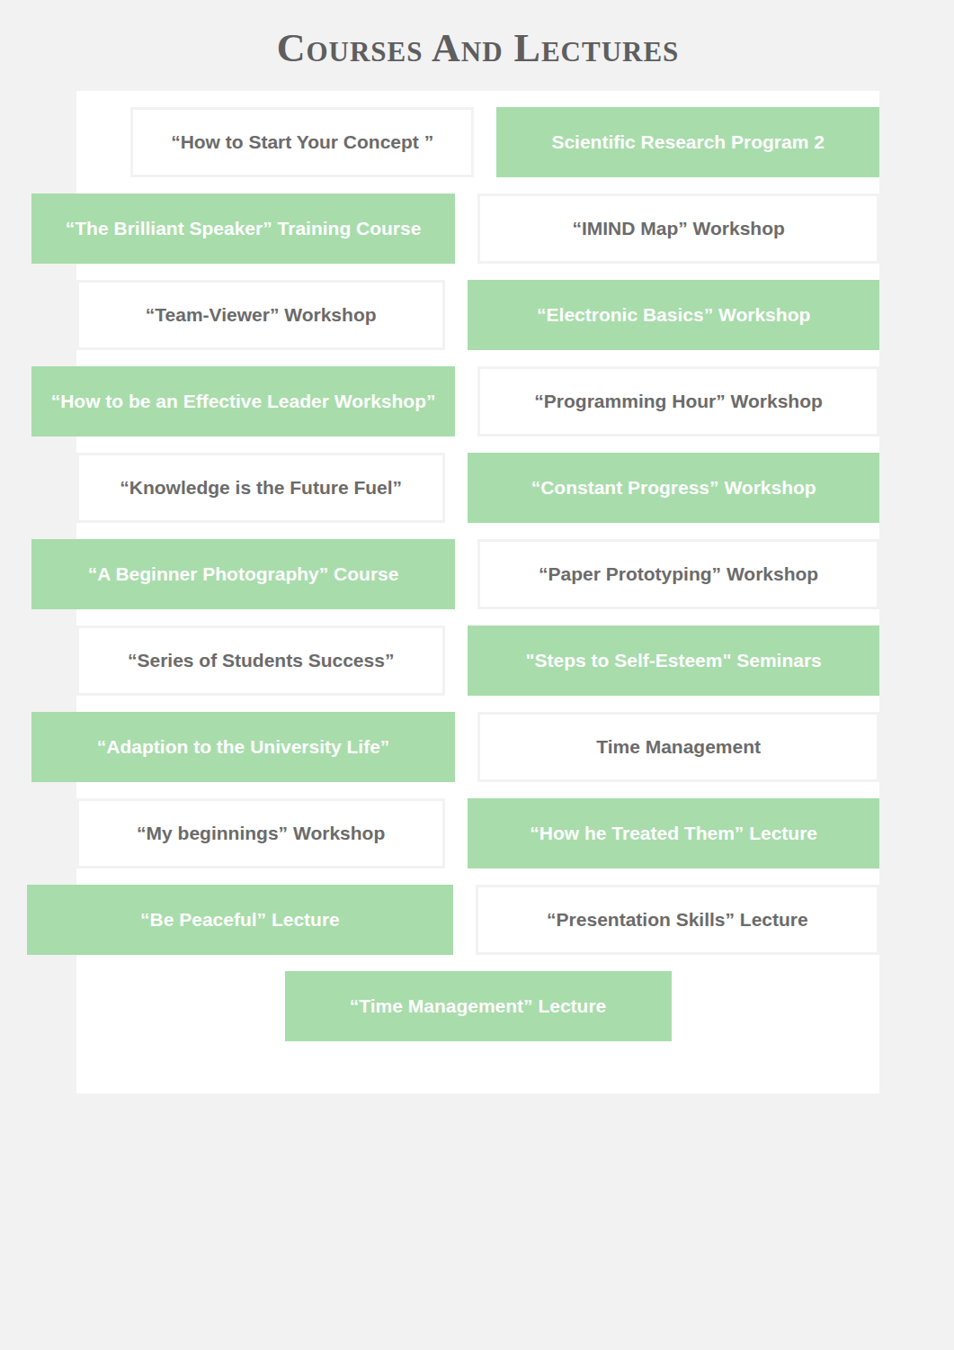Courses and Lectures
“How to Start Your Concept ”
Scientific Research Program 2
“The Brilliant Speaker” Training Course
“IMIND Map” Workshop
“Team-Viewer” Workshop
“Electronic Basics” Workshop
“How to be an Effective Leader Workshop”
“Programming Hour” Workshop
“Knowledge is the Future Fuel”
“Constant Progress” Workshop
“A Beginner Photography” Course
“Paper Prototyping” Workshop
“Series of Students Success”
"Steps to Self-Esteem" Seminars
“Adaption to the University Life”
Time Management
“My beginnings” Workshop
“How he Treated Them” Lecture
“Be Peaceful” Lecture
“Presentation Skills” Lecture
“Time Management” Lecture